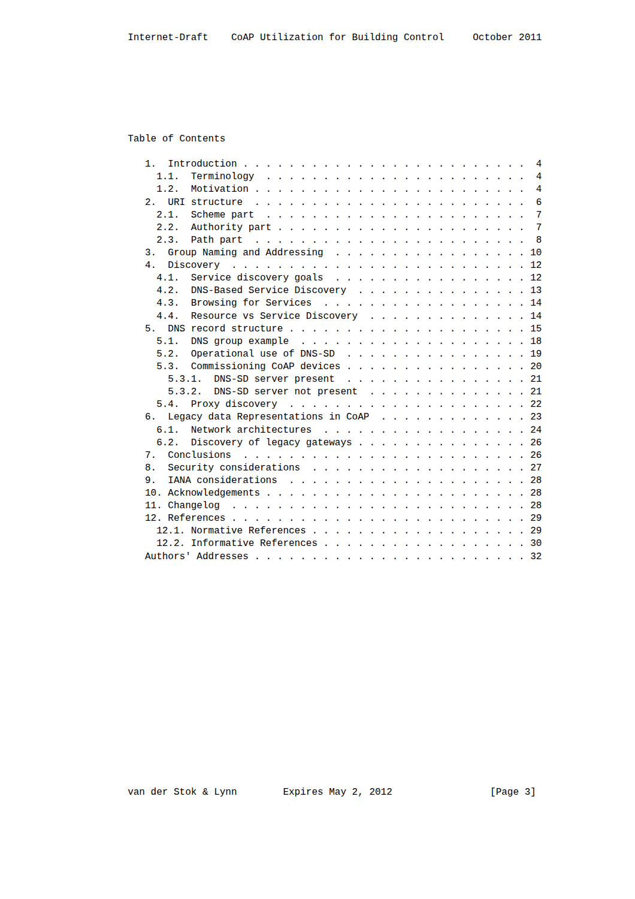Internet-Draft CoAP Utilization for Building Control October 2011
Table of Contents 1. Introduction . . . . . . . . . . . . . . . . . . . . . . . . . 4 1.1. Terminology . . . . . . . . . . . . . . . . . . . . . . . 4 1.2. Motivation . . . . . . . . . . . . . . . . . . . . . . . . 4 2. URI structure . . . . . . . . . . . . . . . . . . . . . . . . 6 2.1. Scheme part . . . . . . . . . . . . . . . . . . . . . . . 7 2.2. Authority part . . . . . . . . . . . . . . . . . . . . . . 7 2.3. Path part . . . . . . . . . . . . . . . . . . . . . . . . 8 3. Group Naming and Addressing . . . . . . . . . . . . . . . . . 10 4. Discovery . . . . . . . . . . . . . . . . . . . . . . . . . . 12 4.1. Service discovery goals . . . . . . . . . . . . . . . . . 12 4.2. DNS-Based Service Discovery . . . . . . . . . . . . . . . 13 4.3. Browsing for Services . . . . . . . . . . . . . . . . . . 14 4.4. Resource vs Service Discovery . . . . . . . . . . . . . . 14 5. DNS record structure . . . . . . . . . . . . . . . . . . . . . 15 5.1. DNS group example . . . . . . . . . . . . . . . . . . . . 18 5.2. Operational use of DNS-SD . . . . . . . . . . . . . . . . 19 5.3. Commissioning CoAP devices . . . . . . . . . . . . . . . . 20 5.3.1. DNS-SD server present . . . . . . . . . . . . . . . . 21 5.3.2. DNS-SD server not present . . . . . . . . . . . . . . 21 5.4. Proxy discovery . . . . . . . . . . . . . . . . . . . . . 22 6. Legacy data Representations in CoAP . . . . . . . . . . . . . 23 6.1. Network architectures . . . . . . . . . . . . . . . . . . 24 6.2. Discovery of legacy gateways . . . . . . . . . . . . . . . 26 7. Conclusions . . . . . . . . . . . . . . . . . . . . . . . . . 26 8. Security considerations . . . . . . . . . . . . . . . . . . . 27 9. IANA considerations . . . . . . . . . . . . . . . . . . . . . 28 10. Acknowledgements . . . . . . . . . . . . . . . . . . . . . . . 28 11. Changelog . . . . . . . . . . . . . . . . . . . . . . . . . . 28 12. References . . . . . . . . . . . . . . . . . . . . . . . . . . 29 12.1. Normative References . . . . . . . . . . . . . . . . . . . 29 12.2. Informative References . . . . . . . . . . . . . . . . . . 30 Authors' Addresses . . . . . . . . . . . . . . . . . . . . . . . . 32
van der Stok & Lynn Expires May 2, 2012 [Page 3]